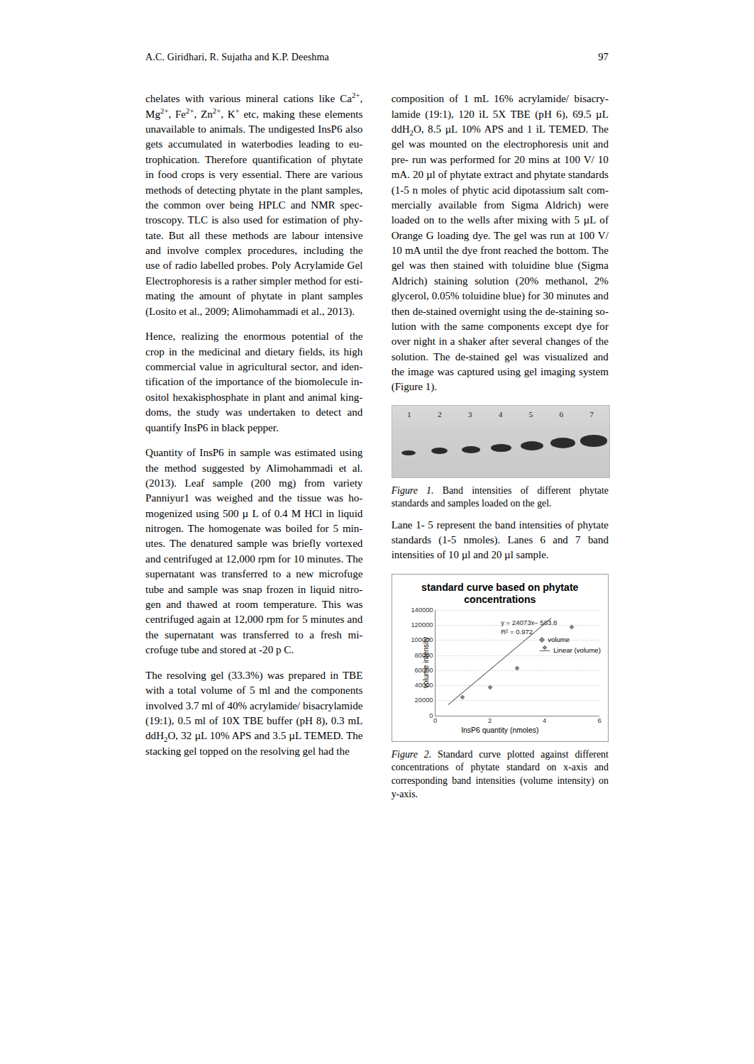A.C. Giridhari, R. Sujatha and K.P. Deeshma
97
chelates with various mineral cations like Ca2+, Mg2+, Fe2+, Zn2+, K+ etc, making these elements unavailable to animals. The undigested InsP6 also gets accumulated in waterbodies leading to eutrophication. Therefore quantification of phytate in food crops is very essential. There are various methods of detecting phytate in the plant samples, the common over being HPLC and NMR spectroscopy. TLC is also used for estimation of phytate. But all these methods are labour intensive and involve complex procedures, including the use of radio labelled probes. Poly Acrylamide Gel Electrophoresis is a rather simpler method for estimating the amount of phytate in plant samples (Losito et al., 2009; Alimohammadi et al., 2013).
Hence, realizing the enormous potential of the crop in the medicinal and dietary fields, its high commercial value in agricultural sector, and identification of the importance of the biomolecule inositol hexakisphosphate in plant and animal kingdoms, the study was undertaken to detect and quantify InsP6 in black pepper.
Quantity of InsP6 in sample was estimated using the method suggested by Alimohammadi et al. (2013). Leaf sample (200 mg) from variety Panniyur1 was weighed and the tissue was homogenized using 500 µ L of 0.4 M HCl in liquid nitrogen. The homogenate was boiled for 5 minutes. The denatured sample was briefly vortexed and centrifuged at 12,000 rpm for 10 minutes. The supernatant was transferred to a new microfuge tube and sample was snap frozen in liquid nitrogen and thawed at room temperature. This was centrifuged again at 12,000 rpm for 5 minutes and the supernatant was transferred to a fresh microfuge tube and stored at -20 p C.
The resolving gel (33.3%) was prepared in TBE with a total volume of 5 ml and the components involved 3.7 ml of 40% acrylamide/ bisacrylamide (19:1), 0.5 ml of 10X TBE buffer (pH 8), 0.3 mL ddH2O, 32 µL 10% APS and 3.5 µL TEMED. The stacking gel topped on the resolving gel had the
composition of 1 mL 16% acrylamide/ bisacrylamide (19:1), 120 ìL 5X TBE (pH 6), 69.5 µL ddH2O, 8.5 µL 10% APS and 1 ìL TEMED. The gel was mounted on the electrophoresis unit and pre- run was performed for 20 mins at 100 V/ 10 mA. 20 µl of phytate extract and phytate standards (1-5 n moles of phytic acid dipotassium salt commercially available from Sigma Aldrich) were loaded on to the wells after mixing with 5 µL of Orange G loading dye. The gel was run at 100 V/ 10 mA until the dye front reached the bottom. The gel was then stained with toluidine blue (Sigma Aldrich) staining solution (20% methanol, 2% glycerol, 0.05% toluidine blue) for 30 minutes and then de-stained overnight using the de-staining solution with the same components except dye for over night in a shaker after several changes of the solution. The de-stained gel was visualized and the image was captured using gel imaging system (Figure 1).
1 2 3 4 5 6 7
Figure 1. Band intensities of different phytate standards and samples loaded on the gel.
Lane 1- 5 represent the band intensities of phytate standards (1-5 nmoles). Lanes 6 and 7 band intensities of 10 µl and 20 µl sample.
standard curve based on phytate
concentrations
volume intensity
140000
120000
100000
80000
60000
40000
20000
0
0
2
4
6
y = 24073x– 583.8
R² = 0.972
volume
Linear (volume)
InsP6 quantity (nmoles)
Figure 2. Standard curve plotted against different concentrations of phytate standard on x-axis and corresponding band intensities (volume intensity) on y-axis.